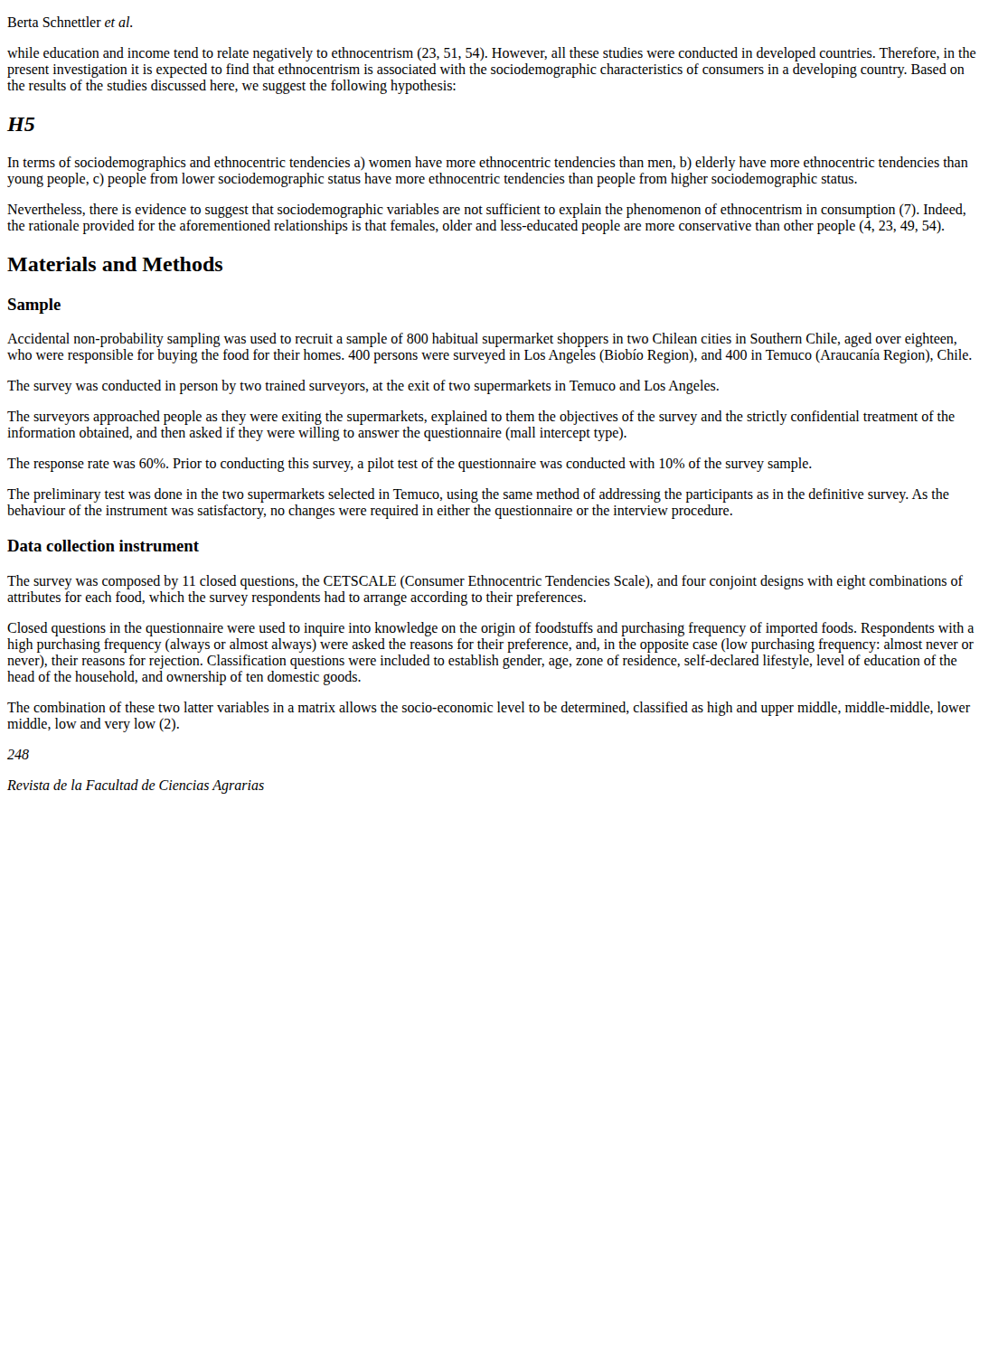Berta Schnettler et al.
while education and income tend to relate negatively to ethnocentrism (23, 51, 54). However, all these studies were conducted in developed countries. Therefore, in the present investigation it is expected to find that ethnocentrism is associated with the sociodemographic characteristics of consumers in a developing country. Based on the results of the studies discussed here, we suggest the following hypothesis:
H5
In terms of sociodemographics and ethnocentric tendencies a) women have more ethnocentric tendencies than men, b) elderly have more ethnocentric tendencies than young people, c) people from lower sociodemographic status have more ethnocentric tendencies than people from higher sociodemographic status.
Nevertheless, there is evidence to suggest that sociodemographic variables are not sufficient to explain the phenomenon of ethnocentrism in consumption (7). Indeed, the rationale provided for the aforementioned relationships is that females, older and less-educated people are more conservative than other people (4, 23, 49, 54).
Materials and Methods
Sample
Accidental non-probability sampling was used to recruit a sample of 800 habitual supermarket shoppers in two Chilean cities in Southern Chile, aged over eighteen, who were responsible for buying the food for their homes. 400 persons were surveyed in Los Angeles (Biobío Region), and 400 in Temuco (Araucanía Region), Chile.
The survey was conducted in person by two trained surveyors, at the exit of two supermarkets in Temuco and Los Angeles.
The surveyors approached people as they were exiting the supermarkets, explained to them the objectives of the survey and the strictly confidential treatment of the information obtained, and then asked if they were willing to answer the questionnaire (mall intercept type).
The response rate was 60%. Prior to conducting this survey, a pilot test of the questionnaire was conducted with 10% of the survey sample.
The preliminary test was done in the two supermarkets selected in Temuco, using the same method of addressing the participants as in the definitive survey. As the behaviour of the instrument was satisfactory, no changes were required in either the questionnaire or the interview procedure.
Data collection instrument
The survey was composed by 11 closed questions, the CETSCALE (Consumer Ethnocentric Tendencies Scale), and four conjoint designs with eight combinations of attributes for each food, which the survey respondents had to arrange according to their preferences.
Closed questions in the questionnaire were used to inquire into knowledge on the origin of foodstuffs and purchasing frequency of imported foods. Respondents with a high purchasing frequency (always or almost always) were asked the reasons for their preference, and, in the opposite case (low purchasing frequency: almost never or never), their reasons for rejection. Classification questions were included to establish gender, age, zone of residence, self-declared lifestyle, level of education of the head of the household, and ownership of ten domestic goods.
The combination of these two latter variables in a matrix allows the socio-economic level to be determined, classified as high and upper middle, middle-middle, lower middle, low and very low (2).
248
Revista de la Facultad de Ciencias Agrarias